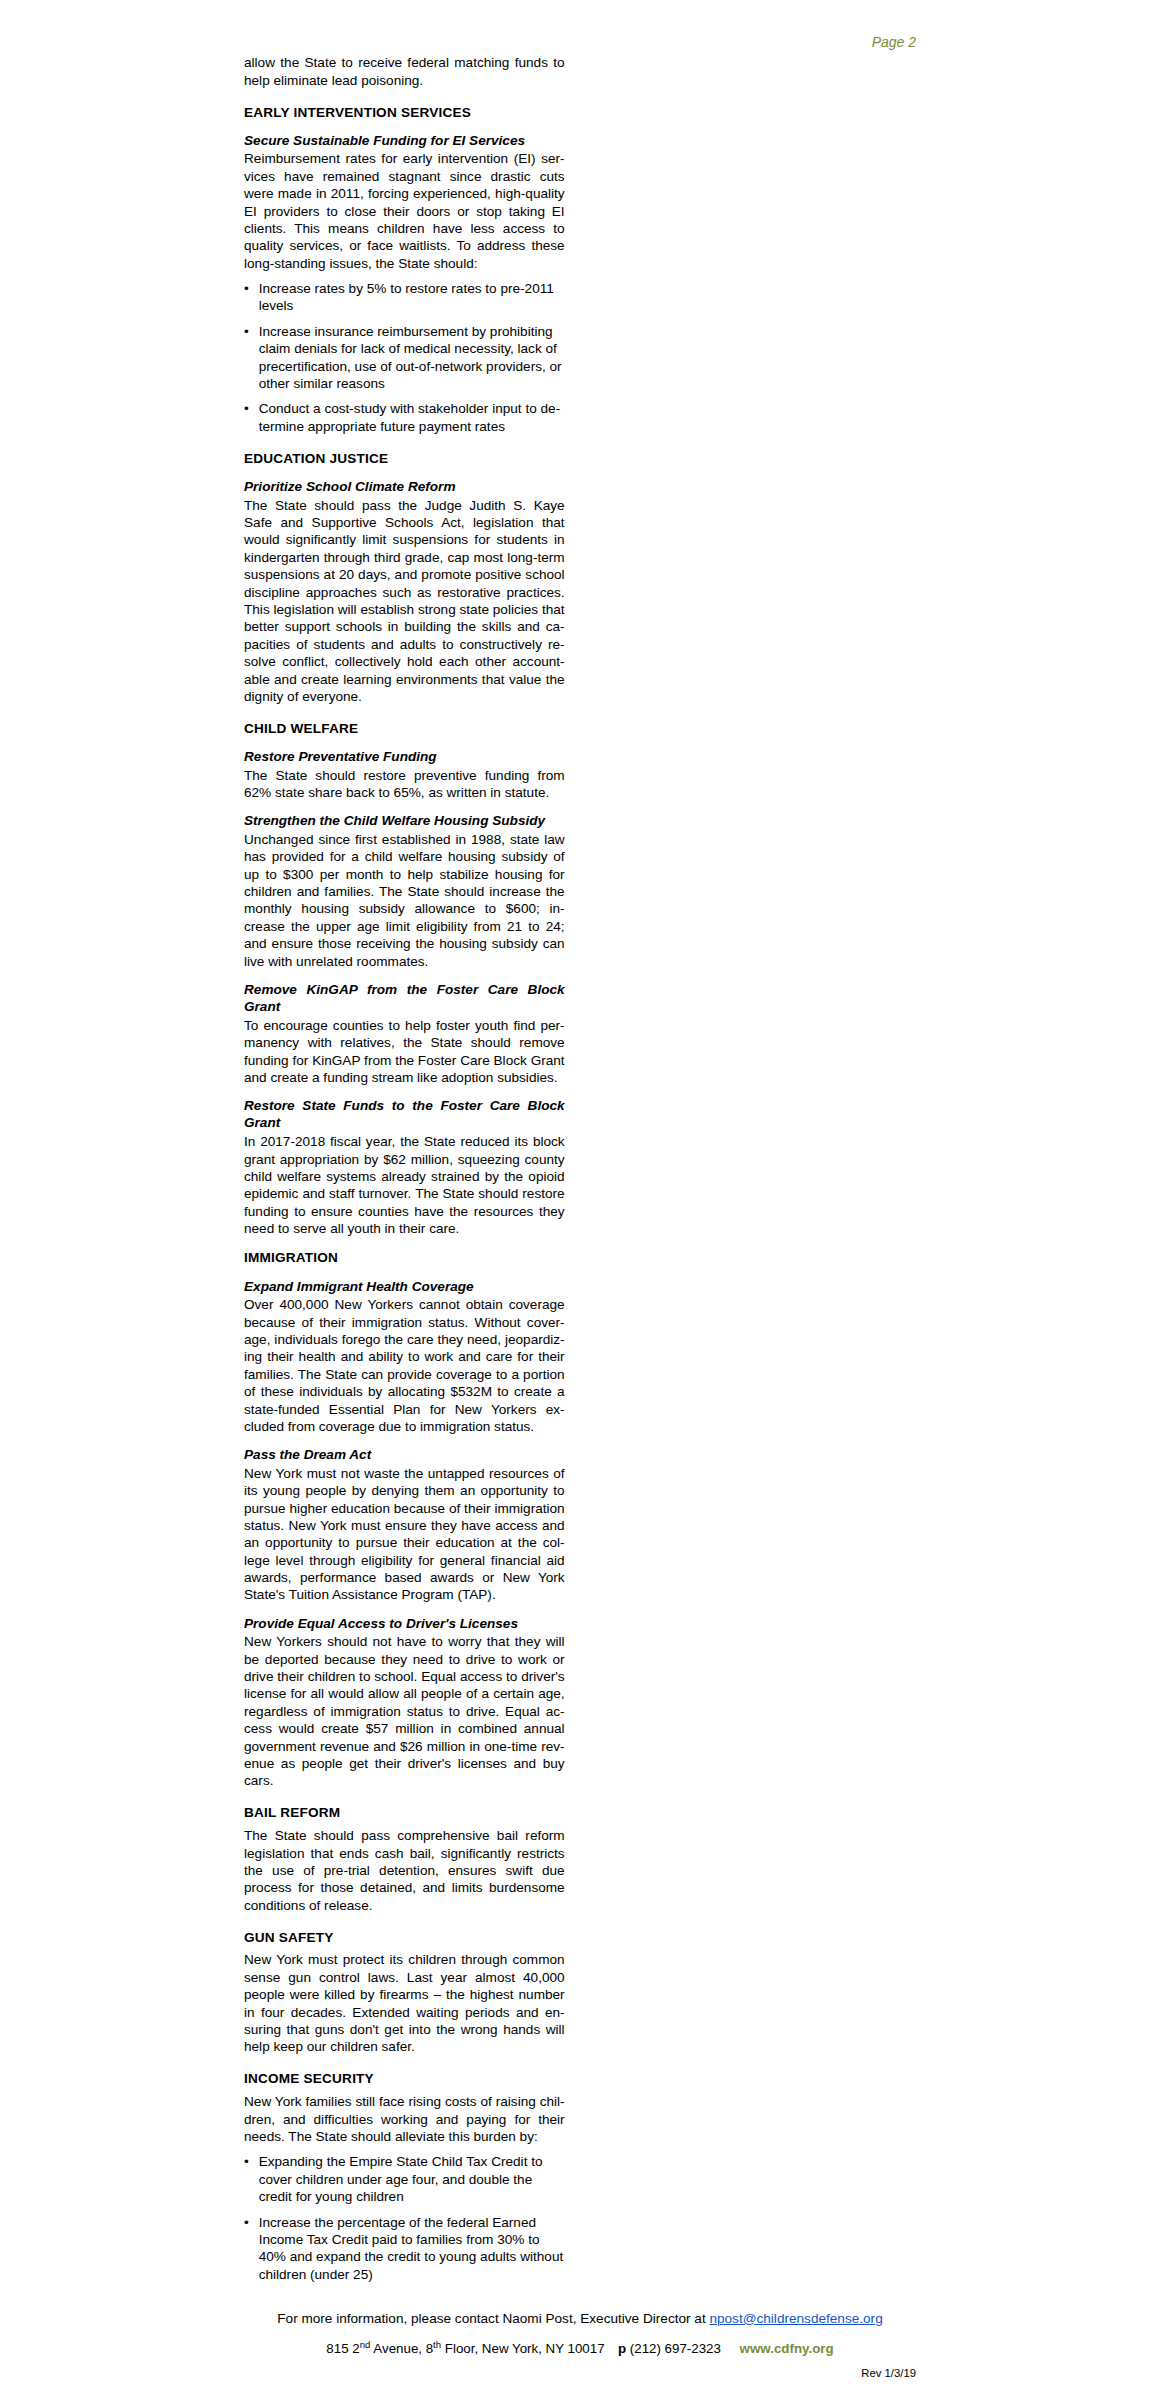Page 2
allow the State to receive federal matching funds to help eliminate lead poisoning.
EARLY INTERVENTION SERVICES
Secure Sustainable Funding for EI Services
Reimbursement rates for early intervention (EI) services have remained stagnant since drastic cuts were made in 2011, forcing experienced, high-quality EI providers to close their doors or stop taking EI clients. This means children have less access to quality services, or face waitlists. To address these long-standing issues, the State should:
Increase rates by 5% to restore rates to pre-2011 levels
Increase insurance reimbursement by prohibiting claim denials for lack of medical necessity, lack of precertification, use of out-of-network providers, or other similar reasons
Conduct a cost-study with stakeholder input to determine appropriate future payment rates
EDUCATION JUSTICE
Prioritize School Climate Reform
The State should pass the Judge Judith S. Kaye Safe and Supportive Schools Act, legislation that would significantly limit suspensions for students in kindergarten through third grade, cap most long-term suspensions at 20 days, and promote positive school discipline approaches such as restorative practices. This legislation will establish strong state policies that better support schools in building the skills and capacities of students and adults to constructively resolve conflict, collectively hold each other accountable and create learning environments that value the dignity of everyone.
CHILD WELFARE
Restore Preventative Funding
The State should restore preventive funding from 62% state share back to 65%, as written in statute.
Strengthen the Child Welfare Housing Subsidy
Unchanged since first established in 1988, state law has provided for a child welfare housing subsidy of up to $300 per month to help stabilize housing for children and families. The State should increase the monthly housing subsidy allowance to $600; increase the upper age limit eligibility from 21 to 24; and ensure those receiving the housing subsidy can live with unrelated roommates.
Remove KinGAP from the Foster Care Block Grant
To encourage counties to help foster youth find permanency with relatives, the State should remove funding for KinGAP from the Foster Care Block Grant and create a funding stream like adoption subsidies.
Restore State Funds to the Foster Care Block Grant
In 2017-2018 fiscal year, the State reduced its block grant appropriation by $62 million, squeezing county child welfare systems already strained by the opioid epidemic and staff turnover. The State should restore funding to ensure counties have the resources they need to serve all youth in their care.
IMMIGRATION
Expand Immigrant Health Coverage
Over 400,000 New Yorkers cannot obtain coverage because of their immigration status. Without coverage, individuals forego the care they need, jeopardizing their health and ability to work and care for their families. The State can provide coverage to a portion of these individuals by allocating $532M to create a state-funded Essential Plan for New Yorkers excluded from coverage due to immigration status.
Pass the Dream Act
New York must not waste the untapped resources of its young people by denying them an opportunity to pursue higher education because of their immigration status. New York must ensure they have access and an opportunity to pursue their education at the college level through eligibility for general financial aid awards, performance based awards or New York State's Tuition Assistance Program (TAP).
Provide Equal Access to Driver's Licenses
New Yorkers should not have to worry that they will be deported because they need to drive to work or drive their children to school. Equal access to driver's license for all would allow all people of a certain age, regardless of immigration status to drive. Equal access would create $57 million in combined annual government revenue and $26 million in one-time revenue as people get their driver's licenses and buy cars.
BAIL REFORM
The State should pass comprehensive bail reform legislation that ends cash bail, significantly restricts the use of pre-trial detention, ensures swift due process for those detained, and limits burdensome conditions of release.
GUN SAFETY
New York must protect its children through common sense gun control laws. Last year almost 40,000 people were killed by firearms – the highest number in four decades. Extended waiting periods and ensuring that guns don't get into the wrong hands will help keep our children safer.
INCOME SECURITY
New York families still face rising costs of raising children, and difficulties working and paying for their needs. The State should alleviate this burden by:
Expanding the Empire State Child Tax Credit to cover children under age four, and double the credit for young children
Increase the percentage of the federal Earned Income Tax Credit paid to families from 30% to 40% and expand the credit to young adults without children (under 25)
For more information, please contact Naomi Post, Executive Director at npost@childrensdefense.org
815 2nd Avenue, 8th Floor, New York, NY 10017p (212) 697-2323 www.cdfny.org
Rev 1/3/19